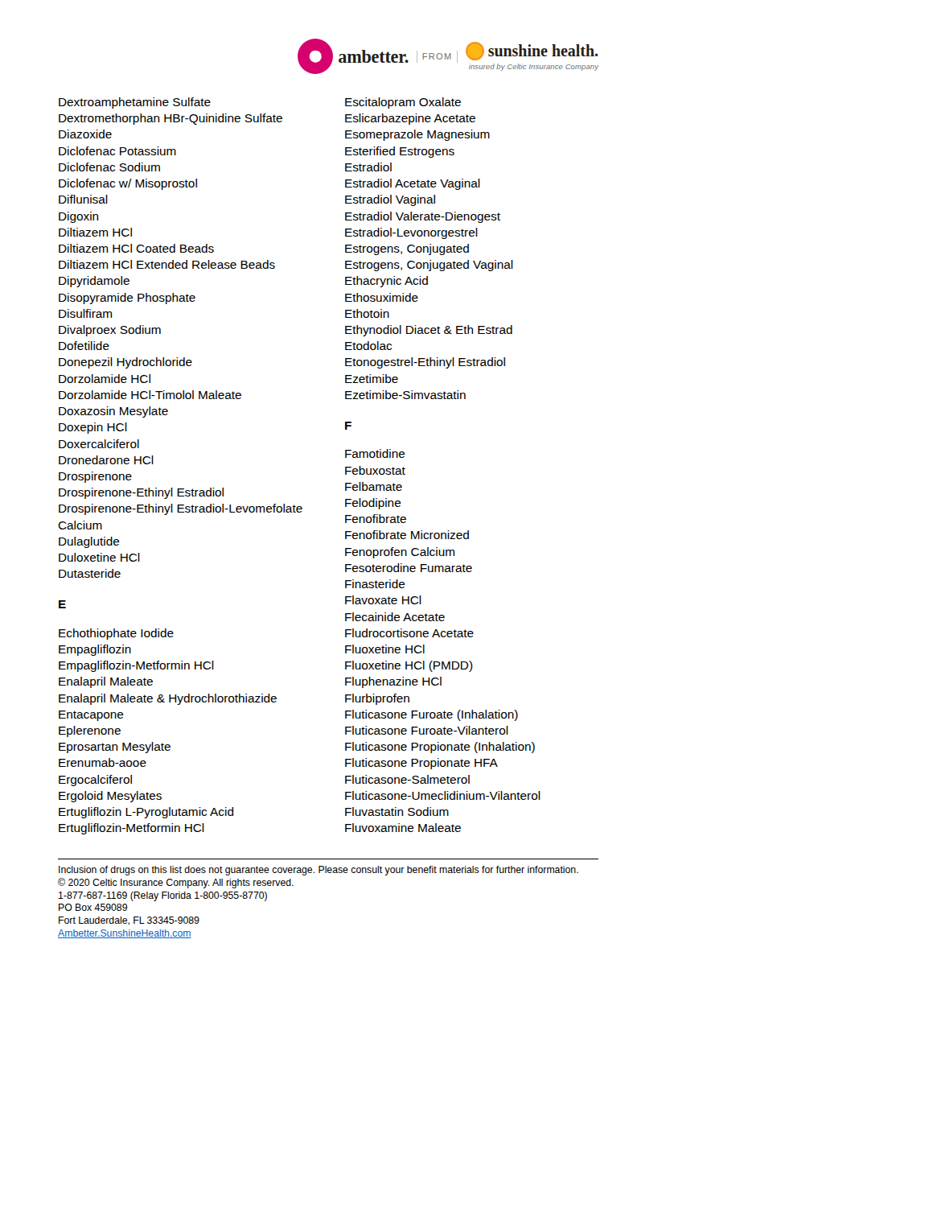ambetter.
from
sunshine health.
insured by Celtic Insurance Company
Dextroamphetamine Sulfate
Dextromethorphan HBr-Quinidine Sulfate
Diazoxide
Diclofenac Potassium
Diclofenac Sodium
Diclofenac w/ Misoprostol
Diflunisal
Digoxin
Diltiazem HCl
Diltiazem HCl Coated Beads
Diltiazem HCl Extended Release Beads
Dipyridamole
Disopyramide Phosphate
Disulfiram
Divalproex Sodium
Dofetilide
Donepezil Hydrochloride
Dorzolamide HCl
Dorzolamide HCl-Timolol Maleate
Doxazosin Mesylate
Doxepin HCl
Doxercalciferol
Dronedarone HCl
Drospirenone
Drospirenone-Ethinyl Estradiol
Drospirenone-Ethinyl Estradiol-Levomefolate Calcium
Dulaglutide
Duloxetine HCl
Dutasteride
E
Echothiophate Iodide
Empagliflozin
Empagliflozin-Metformin HCl
Enalapril Maleate
Enalapril Maleate & Hydrochlorothiazide
Entacapone
Eplerenone
Eprosartan Mesylate
Erenumab-aooe
Ergocalciferol
Ergoloid Mesylates
Ertugliflozin L-Pyroglutamic Acid
Ertugliflozin-Metformin HCl
Escitalopram Oxalate
Eslicarbazepine Acetate
Esomeprazole Magnesium
Esterified Estrogens
Estradiol
Estradiol Acetate Vaginal
Estradiol Vaginal
Estradiol Valerate-Dienogest
Estradiol-Levonorgestrel
Estrogens, Conjugated
Estrogens, Conjugated Vaginal
Ethacrynic Acid
Ethosuximide
Ethotoin
Ethynodiol Diacet & Eth Estrad
Etodolac
Etonogestrel-Ethinyl Estradiol
Ezetimibe
Ezetimibe-Simvastatin
F
Famotidine
Febuxostat
Felbamate
Felodipine
Fenofibrate
Fenofibrate Micronized
Fenoprofen Calcium
Fesoterodine Fumarate
Finasteride
Flavoxate HCl
Flecainide Acetate
Fludrocortisone Acetate
Fluoxetine HCl
Fluoxetine HCl (PMDD)
Fluphenazine HCl
Flurbiprofen
Fluticasone Furoate (Inhalation)
Fluticasone Furoate-Vilanterol
Fluticasone Propionate (Inhalation)
Fluticasone Propionate HFA
Fluticasone-Salmeterol
Fluticasone-Umeclidinium-Vilanterol
Fluvastatin Sodium
Fluvoxamine Maleate
Inclusion of drugs on this list does not guarantee coverage. Please consult your benefit materials for further information.
© 2020 Celtic Insurance Company. All rights reserved.
1-877-687-1169 (Relay Florida 1-800-955-8770)
PO Box 459089
Fort Lauderdale, FL 33345-9089
Ambetter.SunshineHealth.com